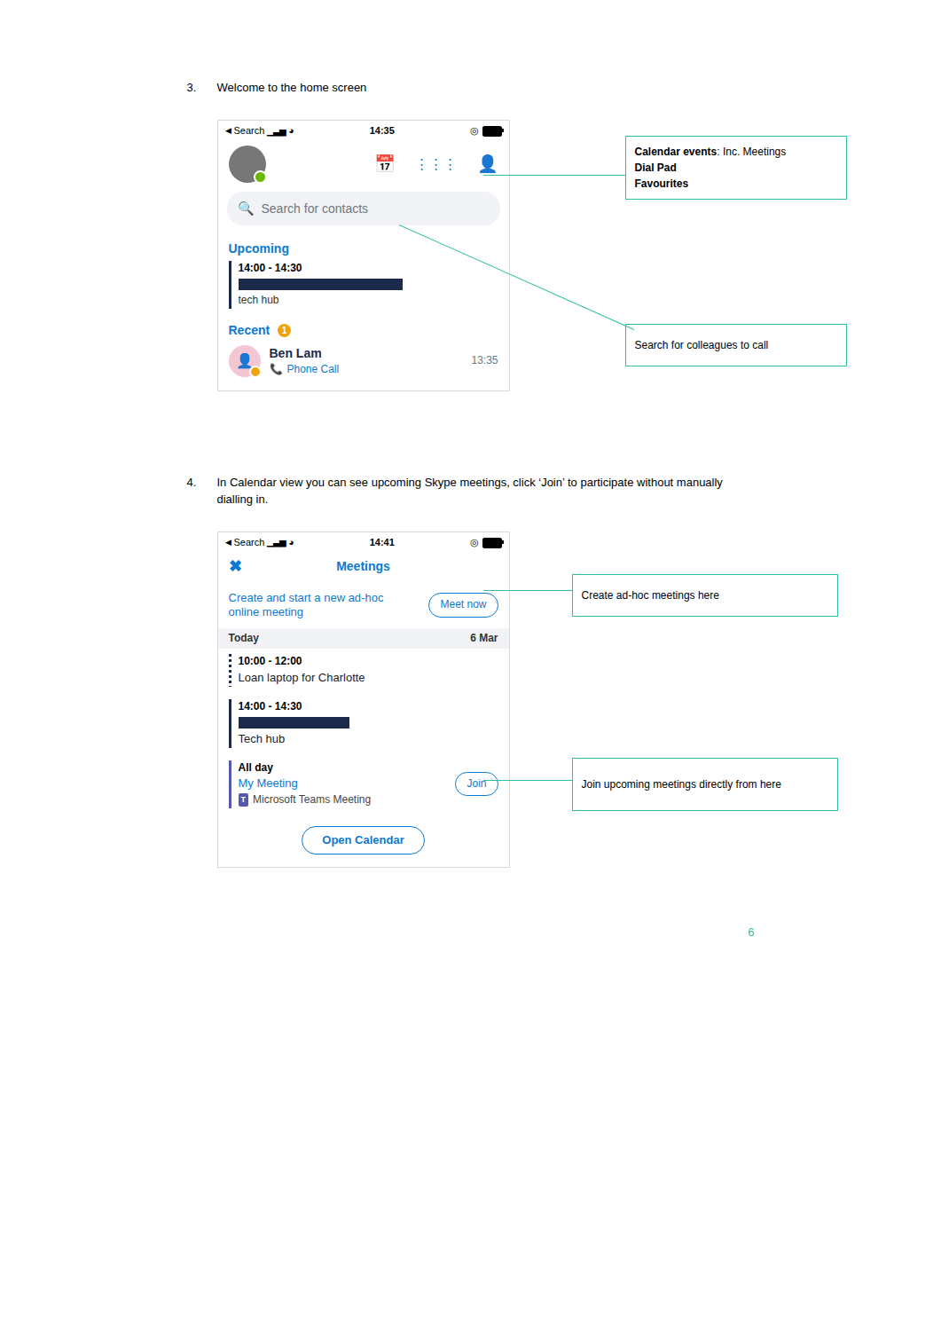3. Welcome to the home screen
◀Search ▁▃▅ ◕
14:35
◎
📅 ⋮⋮⋮ 👤
🔍 Search for contacts
Upcoming
14:00 - 14:30
tech hub
Recent 1
👤
Ben Lam
📞Phone Call
13:35
Calendar events: Inc. Meetings
Dial Pad
Favourites
Search for colleagues to call
4. In Calendar view you can see upcoming Skype meetings, click ‘Join’ to participate without manually dialling in.
◀Search ▁▃▅ ◕
14:41
◎
✖
Meetings
Create and start a new ad-hoc
online meeting
Meet now
Today 6 Mar
10:00 - 12:00
Loan laptop for Charlotte
14:00 - 14:30
Tech hub
All day
My Meeting
TMicrosoft Teams Meeting
Join
Open Calendar
Create ad-hoc meetings here
Join upcoming meetings directly from here
6